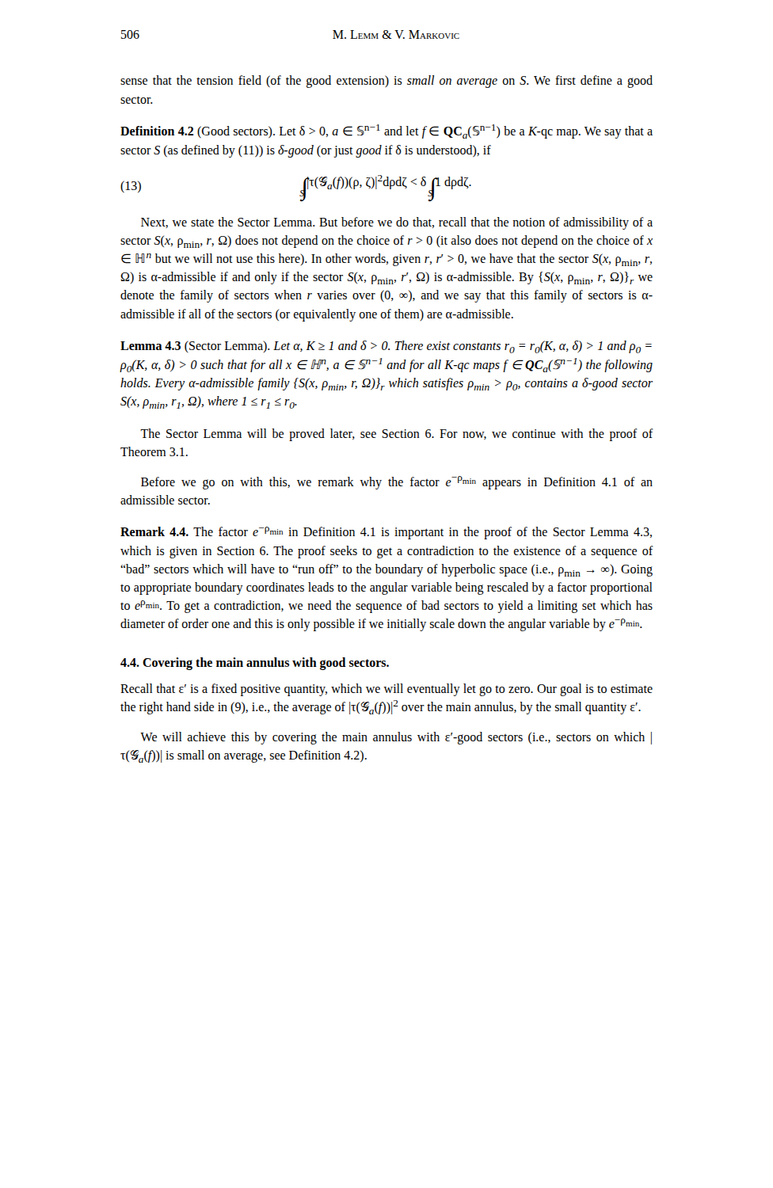506 M. Lemm & V. Markovic
sense that the tension field (of the good extension) is small on average on S. We first define a good sector.
Definition 4.2 (Good sectors). Let δ > 0, a ∈ 𝕊n−1 and let f ∈ QCa(𝕊n−1) be a K-qc map. We say that a sector S (as defined by (11)) is δ-good (or just good if δ is understood), if
(13) ∫S|τ(𝒢a(f))(ρ, ζ)|2dρdζ < δ ∫S1 dρdζ.
Next, we state the Sector Lemma. But before we do that, recall that the notion of admissibility of a sector S(x, ρmin, r, Ω) does not depend on the choice of r > 0 (it also does not depend on the choice of x ∈ ℍn but we will not use this here). In other words, given r, r′ > 0, we have that the sector S(x, ρmin, r, Ω) is α-admissible if and only if the sector S(x, ρmin, r′, Ω) is α-admissible. By {S(x, ρmin, r, Ω)}r we denote the family of sectors when r varies over (0, ∞), and we say that this family of sectors is α-admissible if all of the sectors (or equivalently one of them) are α-admissible.
Lemma 4.3 (Sector Lemma). Let α, K ≥ 1 and δ > 0. There exist constants r0 = r0(K, α, δ) > 1 and ρ0 = ρ0(K, α, δ) > 0 such that for all x ∈ ℍn, a ∈ 𝕊n−1 and for all K-qc maps f ∈ QCa(𝕊n−1) the following holds. Every α-admissible family {S(x, ρmin, r, Ω)}r which satisfies ρmin > ρ0, contains a δ-good sector S(x, ρmin, r1, Ω), where 1 ≤ r1 ≤ r0.
The Sector Lemma will be proved later, see Section 6. For now, we continue with the proof of Theorem 3.1.
Before we go on with this, we remark why the factor e−ρmin appears in Definition 4.1 of an admissible sector.
Remark 4.4. The factor e−ρmin in Definition 4.1 is important in the proof of the Sector Lemma 4.3, which is given in Section 6. The proof seeks to get a contradiction to the existence of a sequence of “bad” sectors which will have to “run off” to the boundary of hyperbolic space (i.e., ρmin → ∞). Going to appropriate boundary coordinates leads to the angular variable being rescaled by a factor proportional to eρmin. To get a contradiction, we need the sequence of bad sectors to yield a limiting set which has diameter of order one and this is only possible if we initially scale down the angular variable by e−ρmin.
4.4. Covering the main annulus with good sectors.
Recall that ε′ is a fixed positive quantity, which we will eventually let go to zero. Our goal is to estimate the right hand side in (9), i.e., the average of |τ(𝒢a(f))|2 over the main annulus, by the small quantity ε′.
We will achieve this by covering the main annulus with ε′-good sectors (i.e., sectors on which |τ(𝒢a(f))| is small on average, see Definition 4.2).